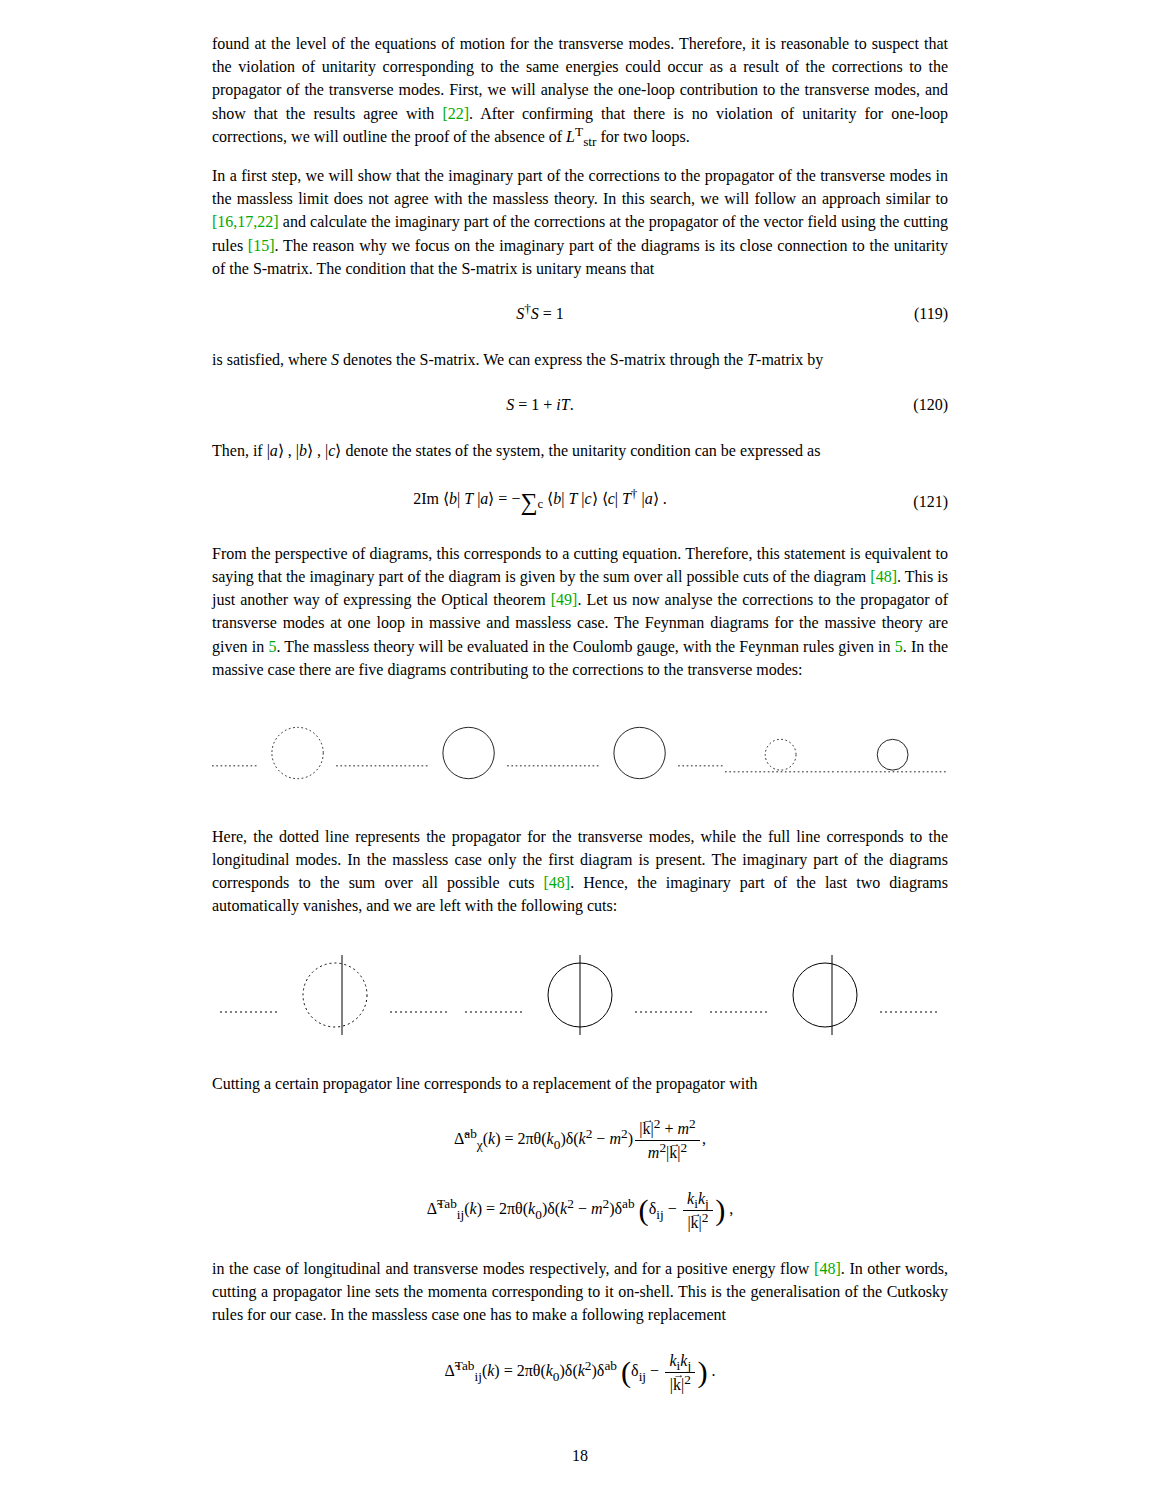found at the level of the equations of motion for the transverse modes. Therefore, it is reasonable to suspect that the violation of unitarity corresponding to the same energies could occur as a result of the corrections to the propagator of the transverse modes. First, we will analyse the one-loop contribution to the transverse modes, and show that the results agree with [22]. After confirming that there is no violation of unitarity for one-loop corrections, we will outline the proof of the absence of LTstr for two loops.
In a first step, we will show that the imaginary part of the corrections to the propagator of the transverse modes in the massless limit does not agree with the massless theory. In this search, we will follow an approach similar to [16,17,22] and calculate the imaginary part of the corrections at the propagator of the vector field using the cutting rules [15]. The reason why we focus on the imaginary part of the diagrams is its close connection to the unitarity of the S-matrix. The condition that the S-matrix is unitary means that
S†S = 1
(119)
is satisfied, where S denotes the S-matrix. We can express the S-matrix through the T-matrix by
S = 1 + iT.
(120)
Then, if |a⟩ , |b⟩ , |c⟩ denote the states of the system, the unitarity condition can be expressed as
2Im ⟨b| T |a⟩ = −∑c ⟨b| T |c⟩ ⟨c| T† |a⟩ .
(121)
From the perspective of diagrams, this corresponds to a cutting equation. Therefore, this statement is equivalent to saying that the imaginary part of the diagram is given by the sum over all possible cuts of the diagram [48]. This is just another way of expressing the Optical theorem [49]. Let us now analyse the corrections to the propagator of transverse modes at one loop in massive and massless case. The Feynman diagrams for the massive theory are given in 5. The massless theory will be evaluated in the Coulomb gauge, with the Feynman rules given in 5. In the massive case there are five diagrams contributing to the corrections to the transverse modes:
Here, the dotted line represents the propagator for the transverse modes, while the full line corresponds to the longitudinal modes. In the massless case only the first diagram is present. The imaginary part of the diagrams corresponds to the sum over all possible cuts [48]. Hence, the imaginary part of the last two diagrams automatically vanishes, and we are left with the following cuts:
Cutting a certain propagator line corresponds to a replacement of the propagator with
Δ̃abχ(k) = 2πθ(k0)δ(k2 − m2)|k|2 + m2 m2|k|2,
Δ̃Tabij(k) = 2πθ(k0)δ(k2 − m2)δab (δij − kikj|k|2) ,
in the case of longitudinal and transverse modes respectively, and for a positive energy flow [48]. In other words, cutting a propagator line sets the momenta corresponding to it on-shell. This is the generalisation of the Cutkosky rules for our case. In the massless case one has to make a following replacement
Δ̃Tabij(k) = 2πθ(k0)δ(k2)δab (δij − kikj|k|2) .
18